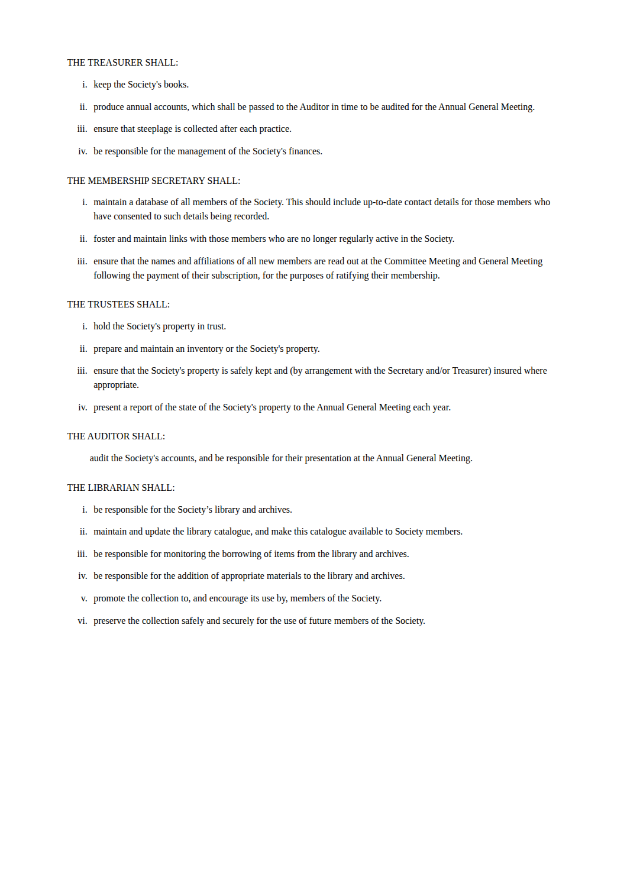The Treasurer shall:
keep the Society's books.
produce annual accounts, which shall be passed to the Auditor in time to be audited for the Annual General Meeting.
ensure that steeplage is collected after each practice.
be responsible for the management of the Society's finances.
The Membership Secretary shall:
maintain a database of all members of the Society. This should include up-to-date contact details for those members who have consented to such details being recorded.
foster and maintain links with those members who are no longer regularly active in the Society.
ensure that the names and affiliations of all new members are read out at the Committee Meeting and General Meeting following the payment of their subscription, for the purposes of ratifying their membership.
The Trustees shall:
hold the Society's property in trust.
prepare and maintain an inventory or the Society's property.
ensure that the Society's property is safely kept and (by arrangement with the Secretary and/or Treasurer) insured where appropriate.
present a report of the state of the Society's property to the Annual General Meeting each year.
The Auditor shall:
audit the Society's accounts, and be responsible for their presentation at the Annual General Meeting.
The Librarian shall:
be responsible for the Society’s library and archives.
maintain and update the library catalogue, and make this catalogue available to Society members.
be responsible for monitoring the borrowing of items from the library and archives.
be responsible for the addition of appropriate materials to the library and archives.
promote the collection to, and encourage its use by, members of the Society.
preserve the collection safely and securely for the use of future members of the Society.